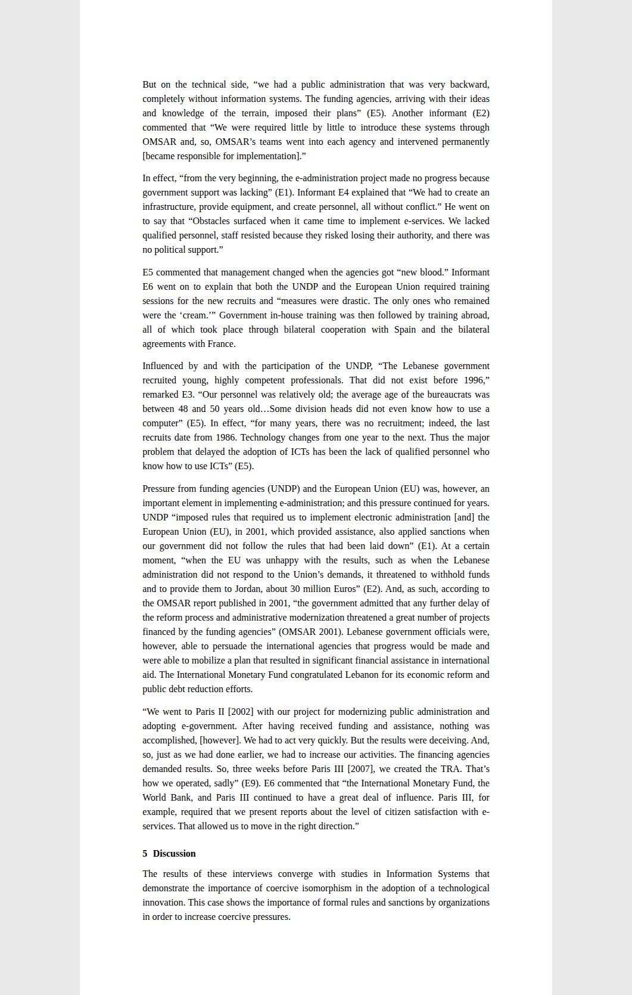But on the technical side, “we had a public administration that was very backward, completely without information systems. The funding agencies, arriving with their ideas and knowledge of the terrain, imposed their plans” (E5). Another informant (E2) commented that “We were required little by little to introduce these systems through OMSAR and, so, OMSAR’s teams went into each agency and intervened permanently [became responsible for implementation].”
In effect, “from the very beginning, the e-administration project made no progress because government support was lacking” (E1). Informant E4 explained that “We had to create an infrastructure, provide equipment, and create personnel, all without conflict.” He went on to say that “Obstacles surfaced when it came time to implement e-services. We lacked qualified personnel, staff resisted because they risked losing their authority, and there was no political support.”
E5 commented that management changed when the agencies got “new blood.” Informant E6 went on to explain that both the UNDP and the European Union required training sessions for the new recruits and “measures were drastic. The only ones who remained were the ‘cream.’” Government in-house training was then followed by training abroad, all of which took place through bilateral cooperation with Spain and the bilateral agreements with France.
Influenced by and with the participation of the UNDP, “The Lebanese government recruited young, highly competent professionals. That did not exist before 1996,” remarked E3. “Our personnel was relatively old; the average age of the bureaucrats was between 48 and 50 years old…Some division heads did not even know how to use a computer” (E5). In effect, “for many years, there was no recruitment; indeed, the last recruits date from 1986. Technology changes from one year to the next. Thus the major problem that delayed the adoption of ICTs has been the lack of qualified personnel who know how to use ICTs” (E5).
Pressure from funding agencies (UNDP) and the European Union (EU) was, however, an important element in implementing e-administration; and this pressure continued for years. UNDP “imposed rules that required us to implement electronic administration [and] the European Union (EU), in 2001, which provided assistance, also applied sanctions when our government did not follow the rules that had been laid down” (E1). At a certain moment, “when the EU was unhappy with the results, such as when the Lebanese administration did not respond to the Union’s demands, it threatened to withhold funds and to provide them to Jordan, about 30 million Euros” (E2). And, as such, according to the OMSAR report published in 2001, “the government admitted that any further delay of the reform process and administrative modernization threatened a great number of projects financed by the funding agencies” (OMSAR 2001). Lebanese government officials were, however, able to persuade the international agencies that progress would be made and were able to mobilize a plan that resulted in significant financial assistance in international aid. The International Monetary Fund congratulated Lebanon for its economic reform and public debt reduction efforts.
“We went to Paris II [2002] with our project for modernizing public administration and adopting e-government. After having received funding and assistance, nothing was accomplished, [however]. We had to act very quickly. But the results were deceiving. And, so, just as we had done earlier, we had to increase our activities. The financing agencies demanded results. So, three weeks before Paris III [2007], we created the TRA. That’s how we operated, sadly” (E9). E6 commented that “the International Monetary Fund, the World Bank, and Paris III continued to have a great deal of influence. Paris III, for example, required that we present reports about the level of citizen satisfaction with e-services. That allowed us to move in the right direction.”
5 Discussion
The results of these interviews converge with studies in Information Systems that demonstrate the importance of coercive isomorphism in the adoption of a technological innovation. This case shows the importance of formal rules and sanctions by organizations in order to increase coercive pressures.